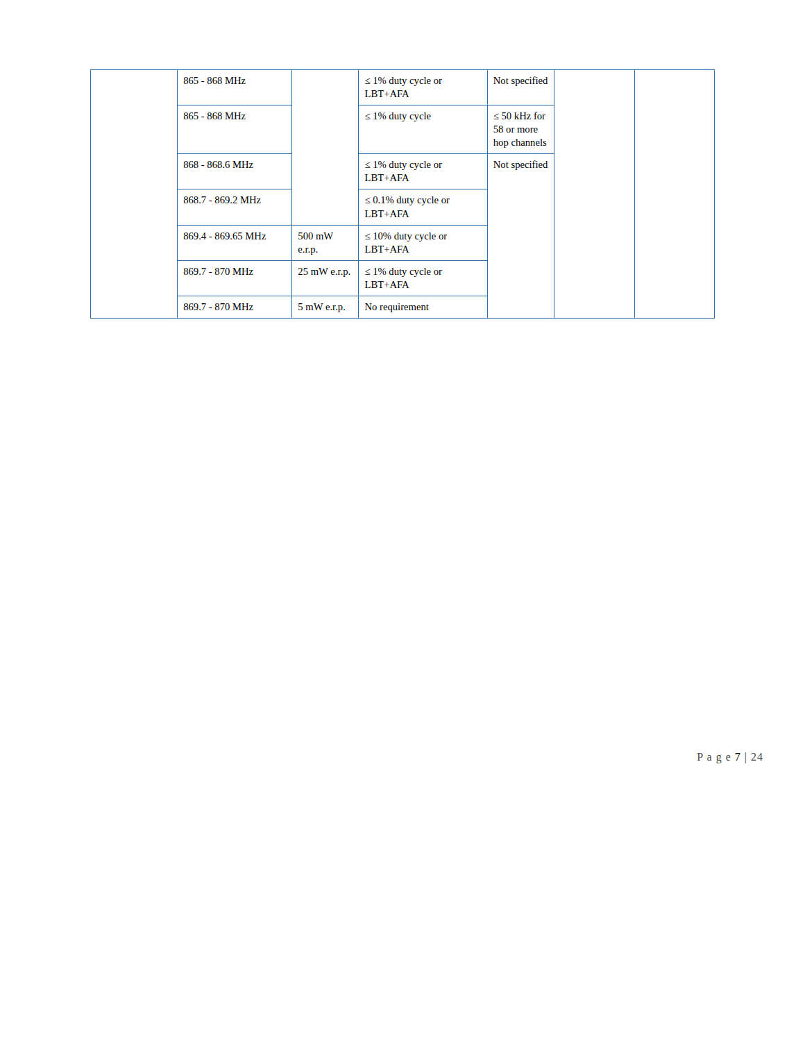| | 865 - 868 MHz | | ≤ 1% duty cycle or LBT+AFA | Not specified | | |
| 865 - 868 MHz | ≤ 1% duty cycle | ≤ 50 kHz for 58 or more hop channels |
| 868 - 868.6 MHz | ≤ 1% duty cycle or LBT+AFA | Not specified |
| 868.7 - 869.2 MHz | ≤ 0.1% duty cycle or LBT+AFA |
| 869.4 - 869.65 MHz | 500 mW e.r.p. | ≤ 10% duty cycle or LBT+AFA |
| 869.7 - 870 MHz | 25 mW e.r.p. | ≤ 1% duty cycle or LBT+AFA |
| 869.7 - 870 MHz | 5 mW e.r.p. | No requirement |
P a g e 7 | 24